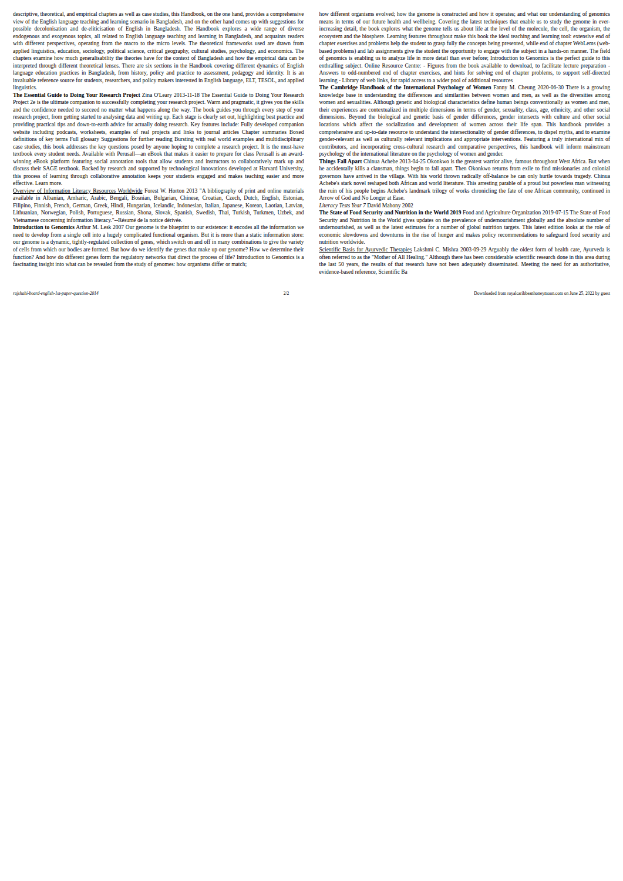descriptive, theoretical, and empirical chapters as well as case studies, this Handbook, on the one hand, provides a comprehensive view of the English language teaching and learning scenario in Bangladesh, and on the other hand comes up with suggestions for possible decolonisation and de-eliticisation of English in Bangladesh. The Handbook explores a wide range of diverse endogenous and exogenous topics, all related to English language teaching and learning in Bangladesh, and acquaints readers with different perspectives, operating from the macro to the micro levels. The theoretical frameworks used are drawn from applied linguistics, education, sociology, political science, critical geography, cultural studies, psychology, and economics. The chapters examine how much generalisability the theories have for the context of Bangladesh and how the empirical data can be interpreted through different theoretical lenses. There are six sections in the Handbook covering different dynamics of English language education practices in Bangladesh, from history, policy and practice to assessment, pedagogy and identity. It is an invaluable reference source for students, researchers, and policy makers interested in English language, ELT, TESOL, and applied linguistics.
The Essential Guide to Doing Your Research Project Zina O'Leary 2013-11-18 The Essential Guide to Doing Your Research Project 2e is the ultimate companion to successfully completing your research project. Warm and pragmatic, it gives you the skills and the confidence needed to succeed no matter what happens along the way. The book guides you through every step of your research project, from getting started to analysing data and writing up. Each stage is clearly set out, highlighting best practice and providing practical tips and down-to-earth advice for actually doing research. Key features include: Fully developed companion website including podcasts, worksheets, examples of real projects and links to journal articles Chapter summaries Boxed definitions of key terms Full glossary Suggestions for further reading Bursting with real world examples and multidisciplinary case studies, this book addresses the key questions posed by anyone hoping to complete a research project. It is the must-have textbook every student needs. Available with Perusall—an eBook that makes it easier to prepare for class Perusall is an award-winning eBook platform featuring social annotation tools that allow students and instructors to collaboratively mark up and discuss their SAGE textbook. Backed by research and supported by technological innovations developed at Harvard University, this process of learning through collaborative annotation keeps your students engaged and makes teaching easier and more effective. Learn more.
Overview of Information Literacy Resources Worldwide Forest W. Horton 2013 "A bibliography of print and online materials available in Albanian, Amharic, Arabic, Bengali, Bosnian, Bulgarian, Chinese, Croatian, Czech, Dutch, English, Estonian, Filipino, Finnish, French, German, Greek, Hindi, Hungarian, Icelandic, Indonesian, Italian, Japanese, Korean, Laotian, Latvian, Lithuanian, Norwegian, Polish, Portuguese, Russian, Shona, Slovak, Spanish, Swedish, Thai, Turkish, Turkmen, Uzbek, and Vietnamese concerning information literacy."--Résumé de la notice dérivée.
Introduction to Genomics Arthur M. Lesk 2007 Our genome is the blueprint to our existence: it encodes all the information we need to develop from a single cell into a hugely complicated functional organism. But it is more than a static information store: our genome is a dynamic, tightly-regulated collection of genes, which switch on and off in many combinations to give the variety of cells from which our bodies are formed. But how do we identify the genes that make up our genome? How we determine their function? And how do different genes form the regulatory networks that direct the process of life? Introduction to Genomics is a fascinating insight into what can be revealed from the study of genomes: how organisms differ or match;
how different organisms evolved; how the genome is constructed and how it operates; and what our understanding of genomics means in terms of our future health and wellbeing. Covering the latest techniques that enable us to study the genome in ever-increasing detail, the book explores what the genome tells us about life at the level of the molecule, the cell, the organism, the ecosystem and the biosphere. Learning features throughout make this book the ideal teaching and learning tool: extensive end of chapter exercises and problems help the student to grasp fully the concepts being presented, while end of chapter WebLems (web-based problems) and lab assignments give the student the opportunity to engage with the subject in a hands-on manner. The field of genomics is enabling us to analyze life in more detail than ever before; Introduction to Genomics is the perfect guide to this enthralling subject. Online Resource Centre: - Figures from the book available to download, to facilitate lecture preparation - Answers to odd-numbered end of chapter exercises, and hints for solving end of chapter problems, to support self-directed learning - Library of web links, for rapid access to a wider pool of additional resources
The Cambridge Handbook of the International Psychology of Women Fanny M. Cheung 2020-06-30 There is a growing knowledge base in understanding the differences and similarities between women and men, as well as the diversities among women and sexualities. Although genetic and biological characteristics define human beings conventionally as women and men, their experiences are contextualized in multiple dimensions in terms of gender, sexuality, class, age, ethnicity, and other social dimensions. Beyond the biological and genetic basis of gender differences, gender intersects with culture and other social locations which affect the socialization and development of women across their life span. This handbook provides a comprehensive and up-to-date resource to understand the intersectionality of gender differences, to dispel myths, and to examine gender-relevant as well as culturally relevant implications and appropriate interventions. Featuring a truly international mix of contributors, and incorporating cross-cultural research and comparative perspectives, this handbook will inform mainstream psychology of the international literature on the psychology of women and gender.
Things Fall Apart Chinua Achebe 2013-04-25 Okonkwo is the greatest warrior alive, famous throughout West Africa. But when he accidentally kills a clansman, things begin to fall apart. Then Okonkwo returns from exile to find missionaries and colonial governors have arrived in the village. With his world thrown radically off-balance he can only hurtle towards tragedy. Chinua Achebe's stark novel reshaped both African and world literature. This arresting parable of a proud but powerless man witnessing the ruin of his people begins Achebe's landmark trilogy of works chronicling the fate of one African community, continued in Arrow of God and No Longer at Ease.
Literacy Tests Year 7 David Mahony 2002
The State of Food Security and Nutrition in the World 2019 Food and Agriculture Organization 2019-07-15 The State of Food Security and Nutrition in the World gives updates on the prevalence of undernourishment globally and the absolute number of undernourished, as well as the latest estimates for a number of global nutrition targets. This latest edition looks at the role of economic slowdowns and downturns in the rise of hunger and makes policy recommendations to safeguard food security and nutrition worldwide.
Scientific Basis for Ayurvedic Therapies Lakshmi C. Mishra 2003-09-29 Arguably the oldest form of health care, Ayurveda is often referred to as the "Mother of All Healing." Although there has been considerable scientific research done in this area during the last 50 years, the results of that research have not been adequately disseminated. Meeting the need for an authoritative, evidence-based reference, Scientific Ba
rajshahi-board-english-1st-paper-question-2014
2/2
Downloaded from royalcaribbeanhoneymoon.com on June 25, 2022 by guest